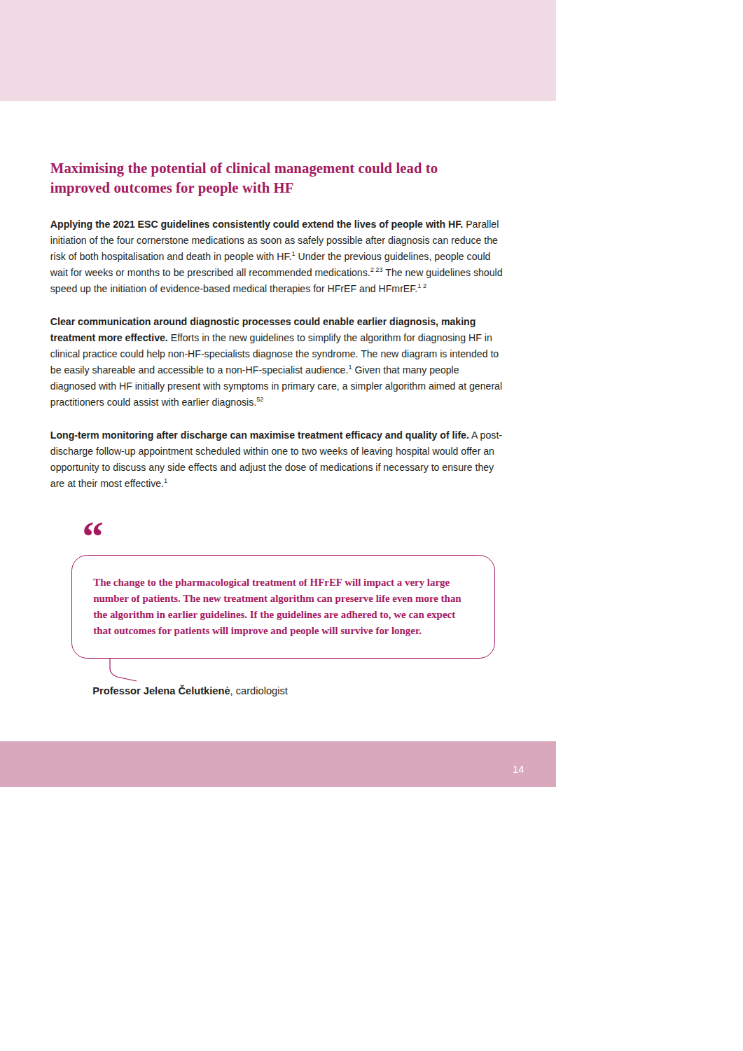Maximising the potential of clinical management could lead to
improved outcomes for people with HF
Applying the 2021 ESC guidelines consistently could extend the lives of people with HF. Parallel initiation of the four cornerstone medications as soon as safely possible after diagnosis can reduce the risk of both hospitalisation and death in people with HF.1 Under the previous guidelines, people could wait for weeks or months to be prescribed all recommended medications.2 23 The new guidelines should speed up the initiation of evidence-based medical therapies for HFrEF and HFmrEF.1 2
Clear communication around diagnostic processes could enable earlier diagnosis, making treatment more effective. Efforts in the new guidelines to simplify the algorithm for diagnosing HF in clinical practice could help non-HF-specialists diagnose the syndrome. The new diagram is intended to be easily shareable and accessible to a non-HF-specialist audience.1 Given that many people diagnosed with HF initially present with symptoms in primary care, a simpler algorithm aimed at general practitioners could assist with earlier diagnosis.52
Long-term monitoring after discharge can maximise treatment efficacy and quality of life. A post-discharge follow-up appointment scheduled within one to two weeks of leaving hospital would offer an opportunity to discuss any side effects and adjust the dose of medications if necessary to ensure they are at their most effective.1
“
The change to the pharmacological treatment of HFrEF will impact a very large number of patients. The new treatment algorithm can preserve life even more than the algorithm in earlier guidelines. If the guidelines are adhered to, we can expect that outcomes for patients will improve and people will survive for longer.
Professor Jelena Čelutkienė, cardiologist
14